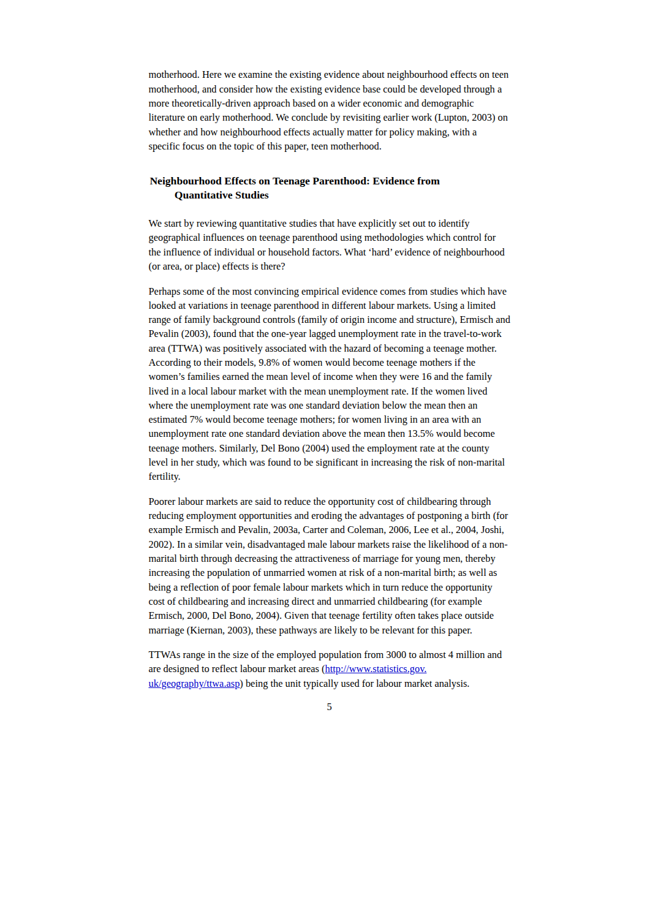motherhood. Here we examine the existing evidence about neighbourhood effects on teen motherhood, and consider how the existing evidence base could be developed through a more theoretically-driven approach based on a wider economic and demographic literature on early motherhood. We conclude by revisiting earlier work (Lupton, 2003) on whether and how neighbourhood effects actually matter for policy making, with a specific focus on the topic of this paper, teen motherhood.
Neighbourhood Effects on Teenage Parenthood: Evidence fromQuantitative Studies
We start by reviewing quantitative studies that have explicitly set out to identify geographical influences on teenage parenthood using methodologies which control for the influence of individual or household factors. What ‘hard’ evidence of neighbourhood (or area, or place) effects is there?
Perhaps some of the most convincing empirical evidence comes from studies which have looked at variations in teenage parenthood in different labour markets. Using a limited range of family background controls (family of origin income and structure), Ermisch and Pevalin (2003), found that the one-year lagged unemployment rate in the travel-to-work area (TTWA) was positively associated with the hazard of becoming a teenage mother. According to their models, 9.8% of women would become teenage mothers if the women’s families earned the mean level of income when they were 16 and the family lived in a local labour market with the mean unemployment rate. If the women lived where the unemployment rate was one standard deviation below the mean then an estimated 7% would become teenage mothers; for women living in an area with an unemployment rate one standard deviation above the mean then 13.5% would become teenage mothers. Similarly, Del Bono (2004) used the employment rate at the county level in her study, which was found to be significant in increasing the risk of non-marital fertility.
Poorer labour markets are said to reduce the opportunity cost of childbearing through reducing employment opportunities and eroding the advantages of postponing a birth (for example Ermisch and Pevalin, 2003a, Carter and Coleman, 2006, Lee et al., 2004, Joshi, 2002). In a similar vein, disadvantaged male labour markets raise the likelihood of a non-marital birth through decreasing the attractiveness of marriage for young men, thereby increasing the population of unmarried women at risk of a non-marital birth; as well as being a reflection of poor female labour markets which in turn reduce the opportunity cost of childbearing and increasing direct and unmarried childbearing (for example Ermisch, 2000, Del Bono, 2004). Given that teenage fertility often takes place outside marriage (Kiernan, 2003), these pathways are likely to be relevant for this paper.
TTWAs range in the size of the employed population from 3000 to almost 4 million and are designed to reflect labour market areas (http://www.statistics.gov.
uk/geography/ttwa.asp) being the unit typically used for labour market analysis.
5